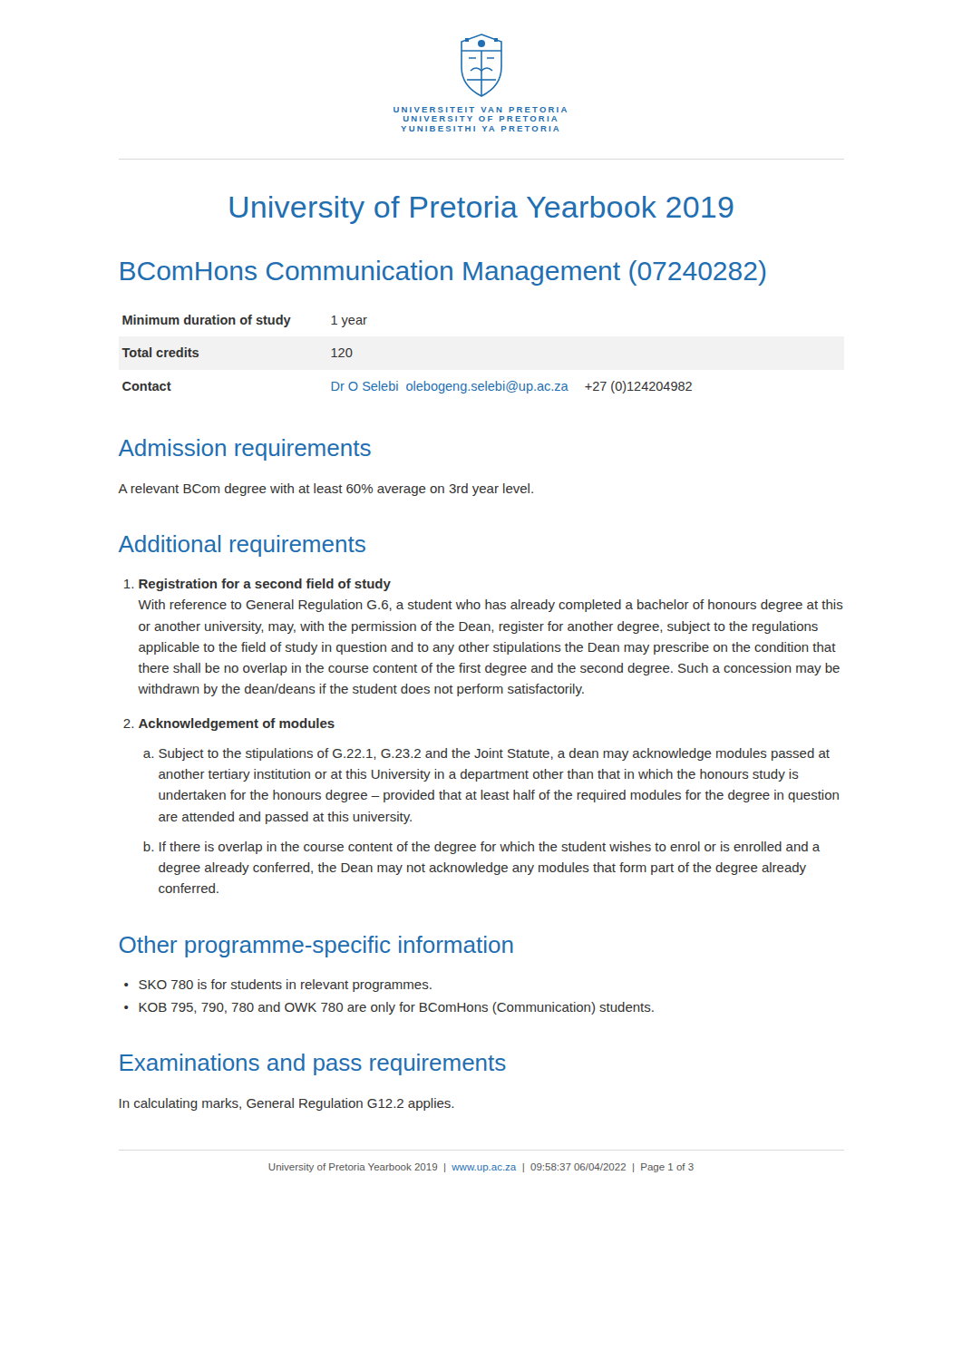Universiteit van Pretoria University of Pretoria Yunibesithi ya Pretoria
University of Pretoria Yearbook 2019
BComHons Communication Management (07240282)
| Minimum duration of study | 1 year |
| Total credits | 120 |
| Contact | Dr O Selebi olebogeng.selebi@up.ac.za +27 (0)124204982 |
Admission requirements
A relevant BCom degree with at least 60% average on 3rd year level.
Additional requirements
Registration for a second field of study
With reference to General Regulation G.6, a student who has already completed a bachelor of honours degree at this or another university, may, with the permission of the Dean, register for another degree, subject to the regulations applicable to the field of study in question and to any other stipulations the Dean may prescribe on the condition that there shall be no overlap in the course content of the first degree and the second degree. Such a concession may be withdrawn by the dean/deans if the student does not perform satisfactorily.
Acknowledgement of modules
Subject to the stipulations of G.22.1, G.23.2 and the Joint Statute, a dean may acknowledge modules passed at another tertiary institution or at this University in a department other than that in which the honours study is undertaken for the honours degree – provided that at least half of the required modules for the degree in question are attended and passed at this university.
If there is overlap in the course content of the degree for which the student wishes to enrol or is enrolled and a degree already conferred, the Dean may not acknowledge any modules that form part of the degree already conferred.
Other programme-specific information
SKO 780 is for students in relevant programmes.
KOB 795, 790, 780 and OWK 780 are only for BComHons (Communication) students.
Examinations and pass requirements
In calculating marks, General Regulation G12.2 applies.
University of Pretoria Yearbook 2019 | www.up.ac.za | 09:58:37 06/04/2022 | Page 1 of 3